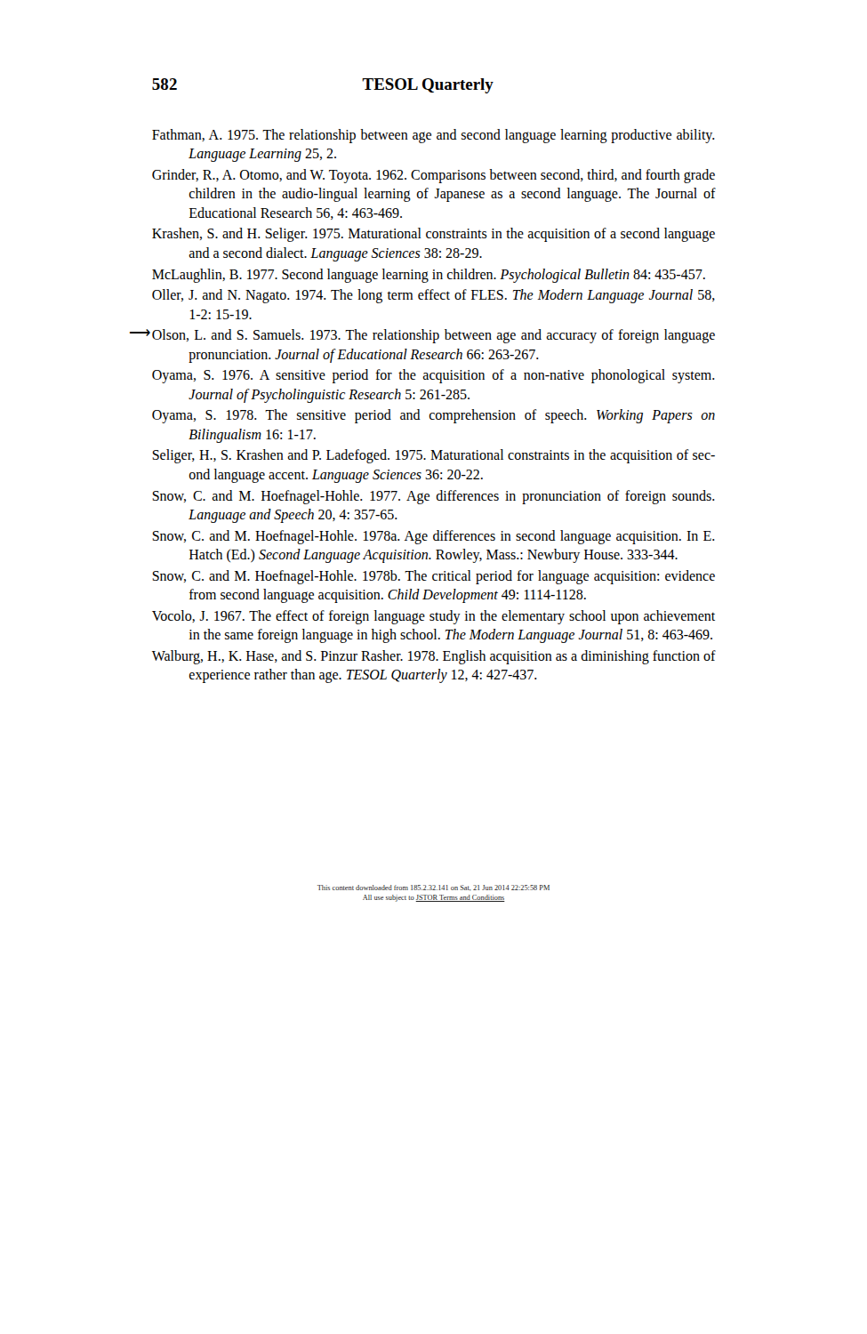582 TESOL Quarterly
Fathman, A. 1975. The relationship between age and second language learning productive ability. Language Learning 25, 2.
Grinder, R., A. Otomo, and W. Toyota. 1962. Comparisons between second, third, and fourth grade children in the audio-lingual learning of Japanese as a second language. The Journal of Educational Research 56, 4: 463-469.
Krashen, S. and H. Seliger. 1975. Maturational constraints in the acquisition of a second language and a second dialect. Language Sciences 38: 28-29.
McLaughlin, B. 1977. Second language learning in children. Psychological Bulletin 84: 435-457.
Oller, J. and N. Nagato. 1974. The long term effect of FLES. The Modern Language Journal 58, 1-2: 15-19.
⟶Olson, L. and S. Samuels. 1973. The relationship between age and accuracy of foreign language pronunciation. Journal of Educational Research 66: 263-267.
Oyama, S. 1976. A sensitive period for the acquisition of a non-native phonological system. Journal of Psycholinguistic Research 5: 261-285.
Oyama, S. 1978. The sensitive period and comprehension of speech. Working Papers on Bilingualism 16: 1-17.
Seliger, H., S. Krashen and P. Ladefoged. 1975. Maturational constraints in the acquisition of second language accent. Language Sciences 36: 20-22.
Snow, C. and M. Hoefnagel-Hohle. 1977. Age differences in pronunciation of foreign sounds. Language and Speech 20, 4: 357-65.
Snow, C. and M. Hoefnagel-Hohle. 1978a. Age differences in second language acquisition. In E. Hatch (Ed.) Second Language Acquisition. Rowley, Mass.: Newbury House. 333-344.
Snow, C. and M. Hoefnagel-Hohle. 1978b. The critical period for language acquisition: evidence from second language acquisition. Child Development 49: 1114-1128.
Vocolo, J. 1967. The effect of foreign language study in the elementary school upon achievement in the same foreign language in high school. The Modern Language Journal 51, 8: 463-469.
Walburg, H., K. Hase, and S. Pinzur Rasher. 1978. English acquisition as a diminishing function of experience rather than age. TESOL Quarterly 12, 4: 427-437.
This content downloaded from 185.2.32.141 on Sat, 21 Jun 2014 22:25:58 PM
All use subject to JSTOR Terms and Conditions